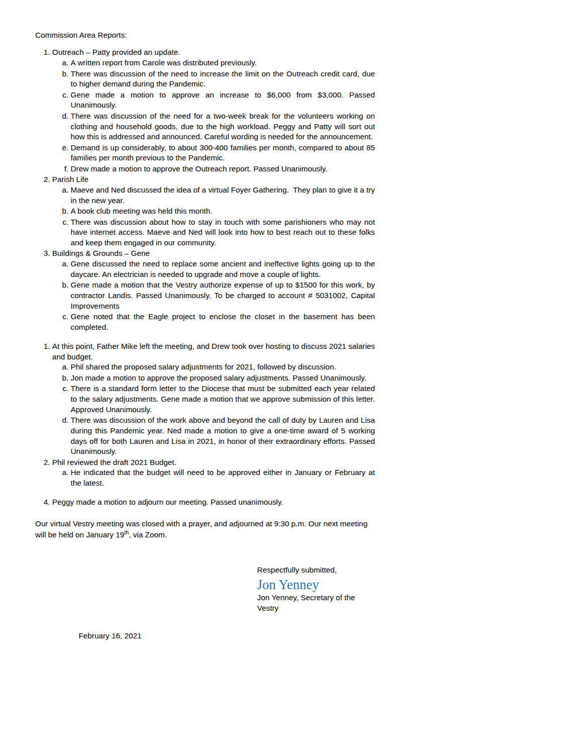Commission Area Reports:
Outreach – Patty provided an update.
A written report from Carole was distributed previously.
There was discussion of the need to increase the limit on the Outreach credit card, due to higher demand during the Pandemic.
Gene made a motion to approve an increase to $6,000 from $3,000. Passed Unanimously.
There was discussion of the need for a two-week break for the volunteers working on clothing and household goods, due to the high workload. Peggy and Patty will sort out how this is addressed and announced. Careful wording is needed for the announcement.
Demand is up considerably, to about 300-400 families per month, compared to about 85 families per month previous to the Pandemic.
Drew made a motion to approve the Outreach report. Passed Unanimously.
Parish Life
Maeve and Ned discussed the idea of a virtual Foyer Gathering. They plan to give it a try in the new year.
A book club meeting was held this month.
There was discussion about how to stay in touch with some parishioners who may not have internet access. Maeve and Ned will look into how to best reach out to these folks and keep them engaged in our community.
Buildings & Grounds – Gene
Gene discussed the need to replace some ancient and ineffective lights going up to the daycare. An electrician is needed to upgrade and move a couple of lights.
Gene made a motion that the Vestry authorize expense of up to $1500 for this work, by contractor Landis. Passed Unanimously. To be charged to account # 5031002, Capital Improvements
Gene noted that the Eagle project to enclose the closet in the basement has been completed.
At this point, Father Mike left the meeting, and Drew took over hosting to discuss 2021 salaries and budget.
Phil shared the proposed salary adjustments for 2021, followed by discussion.
Jon made a motion to approve the proposed salary adjustments. Passed Unanimously.
There is a standard form letter to the Diocese that must be submitted each year related to the salary adjustments. Gene made a motion that we approve submission of this letter. Approved Unanimously.
There was discussion of the work above and beyond the call of duty by Lauren and Lisa during this Pandemic year. Ned made a motion to give a one-time award of 5 working days off for both Lauren and Lisa in 2021, in honor of their extraordinary efforts. Passed Unanimously.
Phil reviewed the draft 2021 Budget.
He indicated that the budget will need to be approved either in January or February at the latest.
Peggy made a motion to adjourn our meeting. Passed unanimously.
Our virtual Vestry meeting was closed with a prayer, and adjourned at 9:30 p.m. Our next meeting will be held on January 19th, via Zoom.
Respectfully submitted,
Jon Yenney
Jon Yenney, Secretary of the Vestry
February 16, 2021